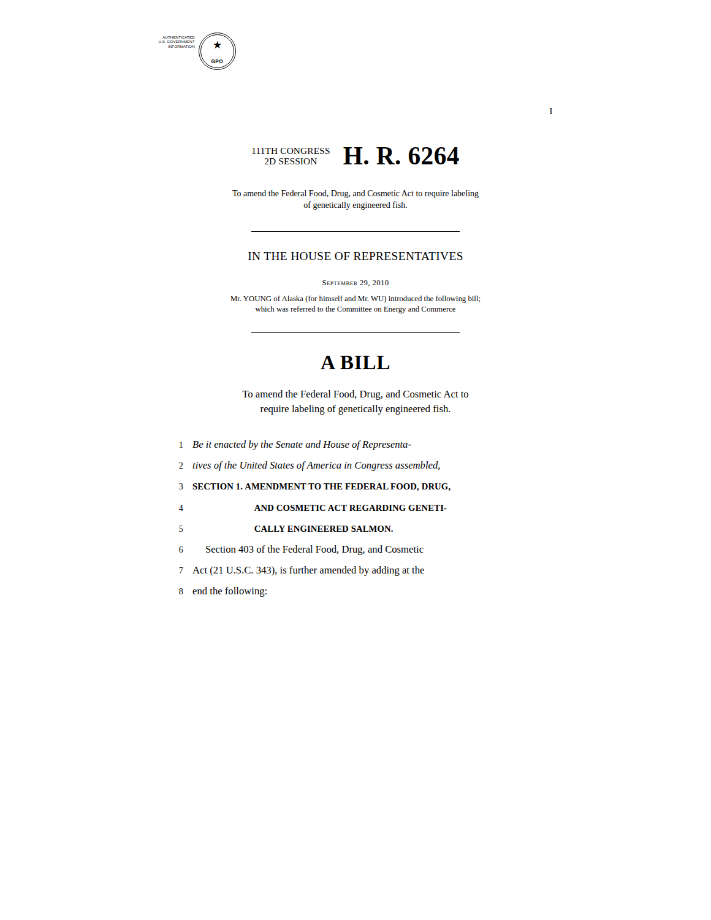AUTHENTICATED
U.S. GOVERNMENT
INFORMATION
★
GPO
I
111TH CONGRESS
2D SESSION
H. R. 6264
To amend the Federal Food, Drug, and Cosmetic Act to require labeling
of genetically engineered fish.
IN THE HOUSE OF REPRESENTATIVES
September 29, 2010
Mr. YOUNG of Alaska (for himself and Mr. WU) introduced the following bill;
which was referred to the Committee on Energy and Commerce
A BILL
To amend the Federal Food, Drug, and Cosmetic Act to
require labeling of genetically engineered fish.
1
Be it enacted by the Senate and House of Representa-
2
tives of the United States of America in Congress assembled,
3
SECTION 1. AMENDMENT TO THE FEDERAL FOOD, DRUG,
4
AND COSMETIC ACT REGARDING GENETI-
5
CALLY ENGINEERED SALMON.
6
Section 403 of the Federal Food, Drug, and Cosmetic
7
Act (21 U.S.C. 343), is further amended by adding at the
8
end the following: